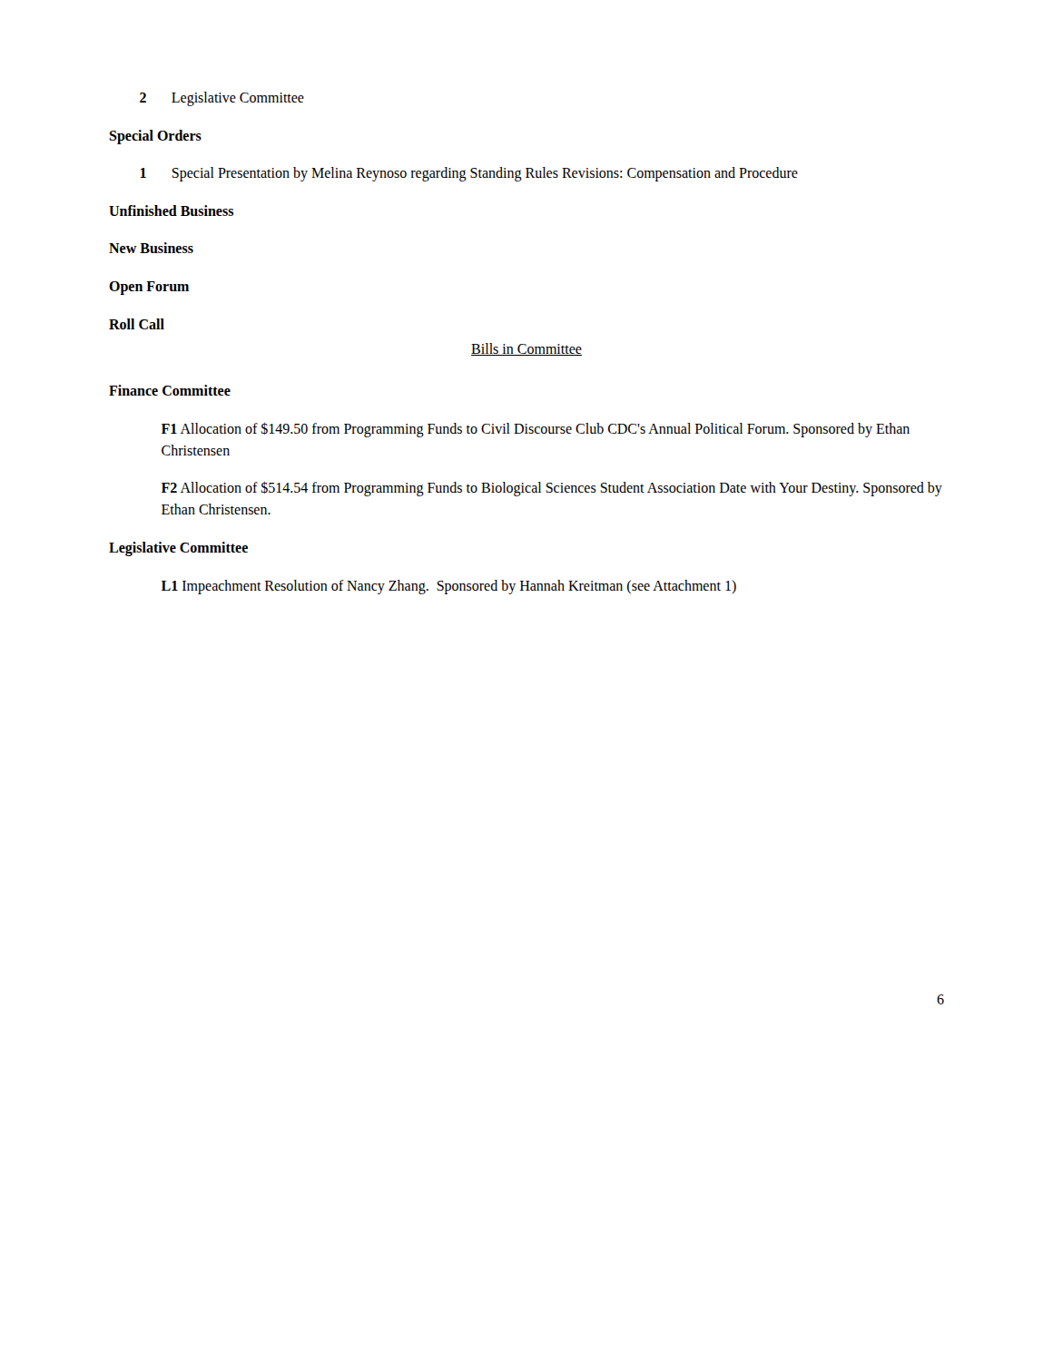2 Legislative Committee
Special Orders
1 Special Presentation by Melina Reynoso regarding Standing Rules Revisions: Compensation and Procedure
Unfinished Business
New Business
Open Forum
Roll Call
Bills in Committee
Finance Committee
F1 Allocation of $149.50 from Programming Funds to Civil Discourse Club CDC's Annual Political Forum. Sponsored by Ethan Christensen
F2 Allocation of $514.54 from Programming Funds to Biological Sciences Student Association Date with Your Destiny. Sponsored by Ethan Christensen.
Legislative Committee
L1 Impeachment Resolution of Nancy Zhang. Sponsored by Hannah Kreitman (see Attachment 1)
6